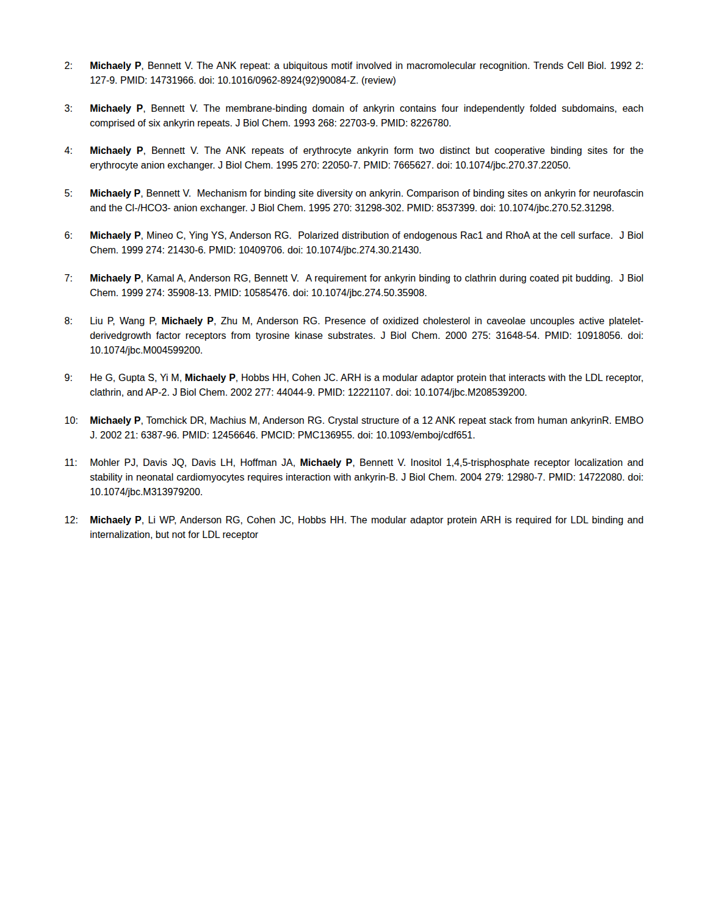2: Michaely P, Bennett V. The ANK repeat: a ubiquitous motif involved in macromolecular recognition. Trends Cell Biol. 1992 2: 127-9. PMID: 14731966. doi: 10.1016/0962-8924(92)90084-Z. (review)
3: Michaely P, Bennett V. The membrane-binding domain of ankyrin contains four independently folded subdomains, each comprised of six ankyrin repeats. J Biol Chem. 1993 268: 22703-9. PMID: 8226780.
4: Michaely P, Bennett V. The ANK repeats of erythrocyte ankyrin form two distinct but cooperative binding sites for the erythrocyte anion exchanger. J Biol Chem. 1995 270: 22050-7. PMID: 7665627. doi: 10.1074/jbc.270.37.22050.
5: Michaely P, Bennett V. Mechanism for binding site diversity on ankyrin. Comparison of binding sites on ankyrin for neurofascin and the Cl-/HCO3- anion exchanger. J Biol Chem. 1995 270: 31298-302. PMID: 8537399. doi: 10.1074/jbc.270.52.31298.
6: Michaely P, Mineo C, Ying YS, Anderson RG. Polarized distribution of endogenous Rac1 and RhoA at the cell surface. J Biol Chem. 1999 274: 21430-6. PMID: 10409706. doi: 10.1074/jbc.274.30.21430.
7: Michaely P, Kamal A, Anderson RG, Bennett V. A requirement for ankyrin binding to clathrin during coated pit budding. J Biol Chem. 1999 274: 35908-13. PMID: 10585476. doi: 10.1074/jbc.274.50.35908.
8: Liu P, Wang P, Michaely P, Zhu M, Anderson RG. Presence of oxidized cholesterol in caveolae uncouples active platelet-derivedgrowth factor receptors from tyrosine kinase substrates. J Biol Chem. 2000 275: 31648-54. PMID: 10918056. doi: 10.1074/jbc.M004599200.
9: He G, Gupta S, Yi M, Michaely P, Hobbs HH, Cohen JC. ARH is a modular adaptor protein that interacts with the LDL receptor, clathrin, and AP-2. J Biol Chem. 2002 277: 44044-9. PMID: 12221107. doi: 10.1074/jbc.M208539200.
10: Michaely P, Tomchick DR, Machius M, Anderson RG. Crystal structure of a 12 ANK repeat stack from human ankyrinR. EMBO J. 2002 21: 6387-96. PMID: 12456646. PMCID: PMC136955. doi: 10.1093/emboj/cdf651.
11: Mohler PJ, Davis JQ, Davis LH, Hoffman JA, Michaely P, Bennett V. Inositol 1,4,5-trisphosphate receptor localization and stability in neonatal cardiomyocytes requires interaction with ankyrin-B. J Biol Chem. 2004 279: 12980-7. PMID: 14722080. doi: 10.1074/jbc.M313979200.
12: Michaely P, Li WP, Anderson RG, Cohen JC, Hobbs HH. The modular adaptor protein ARH is required for LDL binding and internalization, but not for LDL receptor